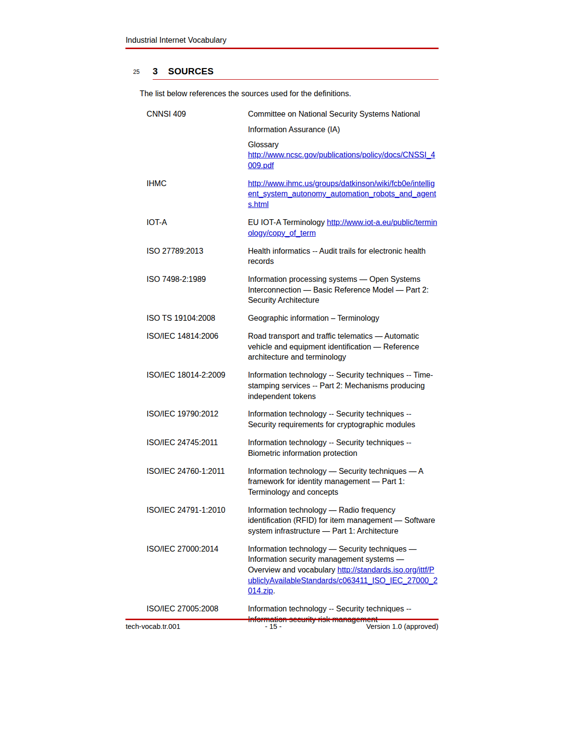Industrial Internet Vocabulary
25
3 SOURCES
The list below references the sources used for the definitions.
CNNSI 409
Committee on National Security Systems National
Information Assurance (IA)
Glossary
http://www.ncsc.gov/publications/policy/docs/CNSSI_4009.pdf
IHMC
http://www.ihmc.us/groups/datkinson/wiki/fcb0e/intelligent_system_autonomy_automation_robots_and_agents.html
IOT-A
EU IOT-A Terminology http://www.iot-a.eu/public/terminology/copy_of_term
ISO 27789:2013
Health informatics -- Audit trails for electronic health records
ISO 7498-2:1989
Information processing systems — Open Systems Interconnection — Basic Reference Model — Part 2: Security Architecture
ISO TS 19104:2008
Geographic information – Terminology
ISO/IEC 14814:2006
Road transport and traffic telematics — Automatic vehicle and equipment identification — Reference architecture and terminology
ISO/IEC 18014-2:2009
Information technology -- Security techniques -- Time-stamping services -- Part 2: Mechanisms producing independent tokens
ISO/IEC 19790:2012
Information technology -- Security techniques -- Security requirements for cryptographic modules
ISO/IEC 24745:2011
Information technology -- Security techniques -- Biometric information protection
ISO/IEC 24760-1:2011
Information technology — Security techniques — A framework for identity management — Part 1: Terminology and concepts
ISO/IEC 24791-1:2010
Information technology — Radio frequency identification (RFID) for item management — Software system infrastructure — Part 1: Architecture
ISO/IEC 27000:2014
Information technology — Security techniques — Information security management systems — Overview and vocabulary http://standards.iso.org/ittf/PubliclyAvailableStandards/c063411_ISO_IEC_27000_2014.zip.
ISO/IEC 27005:2008
Information technology -- Security techniques -- Information security risk management
tech-vocab.tr.001
- 15 -
Version 1.0 (approved)